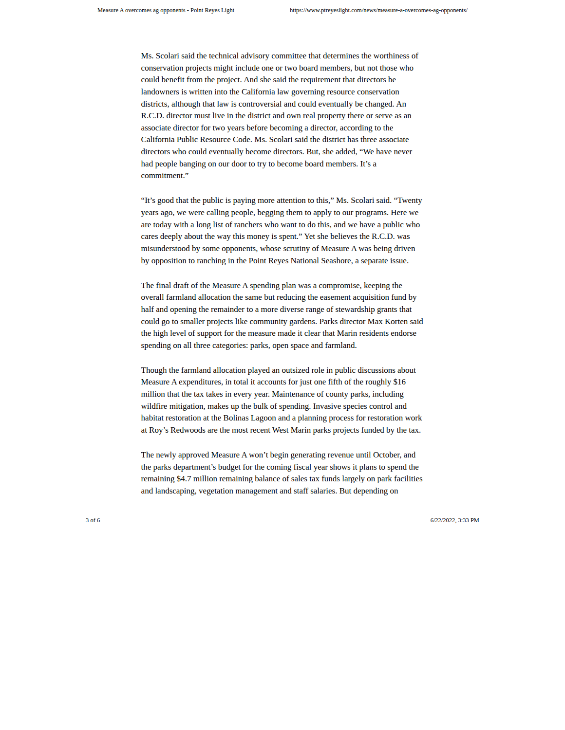Measure A overcomes ag opponents - Point Reyes Light
https://www.ptreyeslight.com/news/measure-a-overcomes-ag-opponents/
Ms. Scolari said the technical advisory committee that determines the worthiness of conservation projects might include one or two board members, but not those who could benefit from the project. And she said the requirement that directors be landowners is written into the California law governing resource conservation districts, although that law is controversial and could eventually be changed. An R.C.D. director must live in the district and own real property there or serve as an associate director for two years before becoming a director, according to the California Public Resource Code. Ms. Scolari said the district has three associate directors who could eventually become directors. But, she added, “We have never had people banging on our door to try to become board members. It’s a commitment.”
“It’s good that the public is paying more attention to this,” Ms. Scolari said. “Twenty years ago, we were calling people, begging them to apply to our programs. Here we are today with a long list of ranchers who want to do this, and we have a public who cares deeply about the way this money is spent.” Yet she believes the R.C.D. was misunderstood by some opponents, whose scrutiny of Measure A was being driven by opposition to ranching in the Point Reyes National Seashore, a separate issue.
The final draft of the Measure A spending plan was a compromise, keeping the overall farmland allocation the same but reducing the easement acquisition fund by half and opening the remainder to a more diverse range of stewardship grants that could go to smaller projects like community gardens. Parks director Max Korten said the high level of support for the measure made it clear that Marin residents endorse spending on all three categories: parks, open space and farmland.
Though the farmland allocation played an outsized role in public discussions about Measure A expenditures, in total it accounts for just one fifth of the roughly $16 million that the tax takes in every year. Maintenance of county parks, including wildfire mitigation, makes up the bulk of spending. Invasive species control and habitat restoration at the Bolinas Lagoon and a planning process for restoration work at Roy’s Redwoods are the most recent West Marin parks projects funded by the tax.
The newly approved Measure A won’t begin generating revenue until October, and the parks department’s budget for the coming fiscal year shows it plans to spend the remaining $4.7 million remaining balance of sales tax funds largely on park facilities and landscaping, vegetation management and staff salaries. But depending on
3 of 6
6/22/2022, 3:33 PM